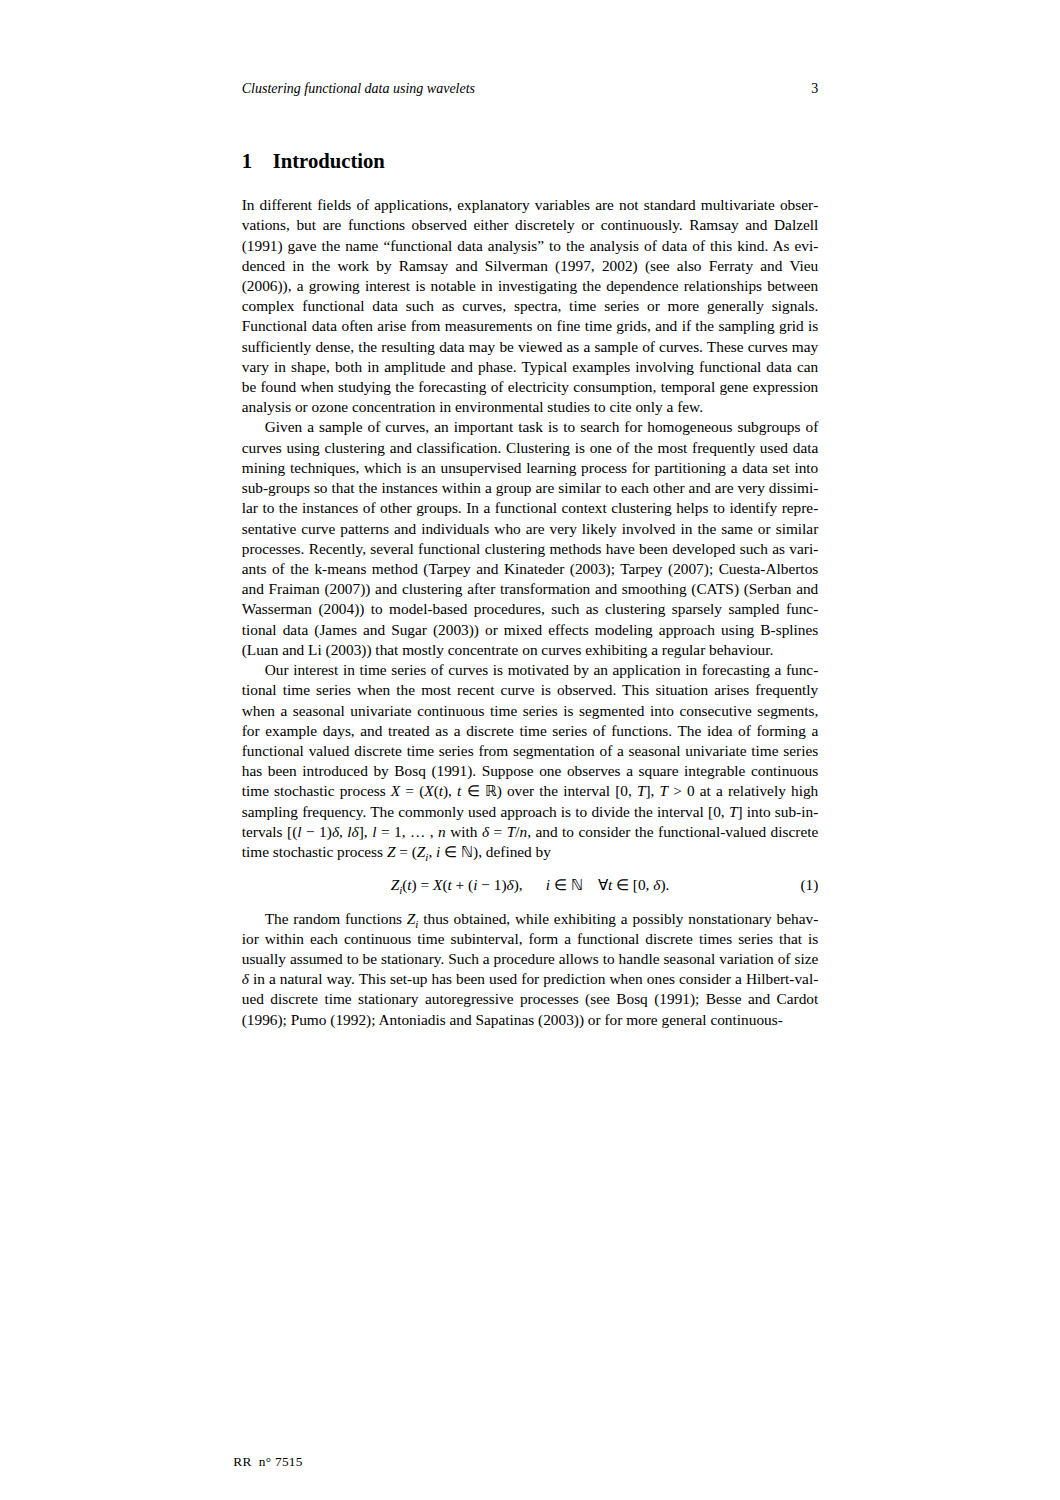Clustering functional data using wavelets 3
1 Introduction
In different fields of applications, explanatory variables are not standard multivariate observations, but are functions observed either discretely or continuously. Ramsay and Dalzell (1991) gave the name “functional data analysis” to the analysis of data of this kind. As evidenced in the work by Ramsay and Silverman (1997, 2002) (see also Ferraty and Vieu (2006)), a growing interest is notable in investigating the dependence relationships between complex functional data such as curves, spectra, time series or more generally signals. Functional data often arise from measurements on fine time grids, and if the sampling grid is sufficiently dense, the resulting data may be viewed as a sample of curves. These curves may vary in shape, both in amplitude and phase. Typical examples involving functional data can be found when studying the forecasting of electricity consumption, temporal gene expression analysis or ozone concentration in environmental studies to cite only a few.
Given a sample of curves, an important task is to search for homogeneous subgroups of curves using clustering and classification. Clustering is one of the most frequently used data mining techniques, which is an unsupervised learning process for partitioning a data set into sub-groups so that the instances within a group are similar to each other and are very dissimilar to the instances of other groups. In a functional context clustering helps to identify representative curve patterns and individuals who are very likely involved in the same or similar processes. Recently, several functional clustering methods have been developed such as variants of the k-means method (Tarpey and Kinateder (2003); Tarpey (2007); Cuesta-Albertos and Fraiman (2007)) and clustering after transformation and smoothing (CATS) (Serban and Wasserman (2004)) to model-based procedures, such as clustering sparsely sampled functional data (James and Sugar (2003)) or mixed effects modeling approach using B-splines (Luan and Li (2003)) that mostly concentrate on curves exhibiting a regular behaviour.
Our interest in time series of curves is motivated by an application in forecasting a functional time series when the most recent curve is observed. This situation arises frequently when a seasonal univariate continuous time series is segmented into consecutive segments, for example days, and treated as a discrete time series of functions. The idea of forming a functional valued discrete time series from segmentation of a seasonal univariate time series has been introduced by Bosq (1991). Suppose one observes a square integrable continuous time stochastic process X = (X(t), t ∈ ℝ) over the interval [0, T], T > 0 at a relatively high sampling frequency. The commonly used approach is to divide the interval [0, T] into sub-intervals [(l − 1)δ, lδ], l = 1, … , n with δ = T/n, and to consider the functional-valued discrete time stochastic process Z = (Zi, i ∈ ℕ), defined by
Zi(t) = X(t + (i − 1)δ), i ∈ ℕ ∀t ∈ [0, δ). (1)
The random functions Zi thus obtained, while exhibiting a possibly nonstationary behavior within each continuous time subinterval, form a functional discrete times series that is usually assumed to be stationary. Such a procedure allows to handle seasonal variation of size δ in a natural way. This set-up has been used for prediction when ones consider a Hilbert-valued discrete time stationary autoregressive processes (see Bosq (1991); Besse and Cardot (1996); Pumo (1992); Antoniadis and Sapatinas (2003)) or for more general continuous-
RR n° 7515